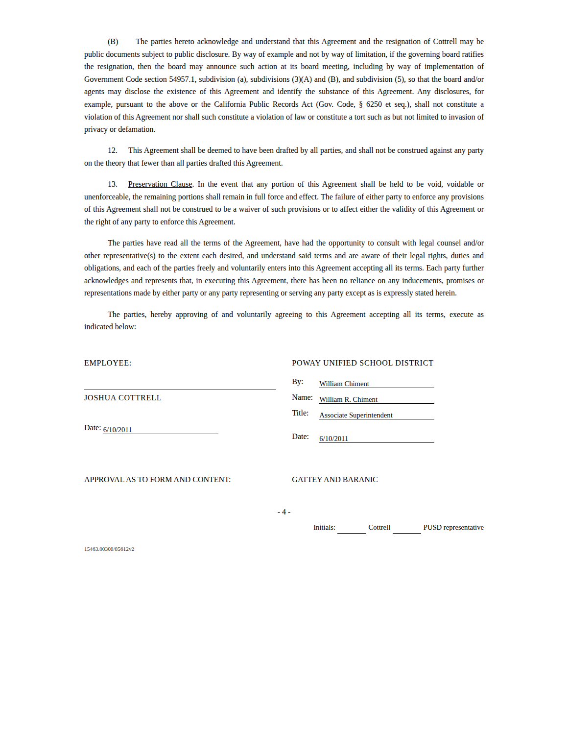(B) The parties hereto acknowledge and understand that this Agreement and the resignation of Cottrell may be public documents subject to public disclosure. By way of example and not by way of limitation, if the governing board ratifies the resignation, then the board may announce such action at its board meeting, including by way of implementation of Government Code section 54957.1, subdivision (a), subdivisions (3)(A) and (B), and subdivision (5), so that the board and/or agents may disclose the existence of this Agreement and identify the substance of this Agreement. Any disclosures, for example, pursuant to the above or the California Public Records Act (Gov. Code, § 6250 et seq.), shall not constitute a violation of this Agreement nor shall such constitute a violation of law or constitute a tort such as but not limited to invasion of privacy or defamation.
12. This Agreement shall be deemed to have been drafted by all parties, and shall not be construed against any party on the theory that fewer than all parties drafted this Agreement.
13. Preservation Clause. In the event that any portion of this Agreement shall be held to be void, voidable or unenforceable, the remaining portions shall remain in full force and effect. The failure of either party to enforce any provisions of this Agreement shall not be construed to be a waiver of such provisions or to affect either the validity of this Agreement or the right of any party to enforce this Agreement.
The parties have read all the terms of the Agreement, have had the opportunity to consult with legal counsel and/or other representative(s) to the extent each desired, and understand said terms and are aware of their legal rights, duties and obligations, and each of the parties freely and voluntarily enters into this Agreement accepting all its terms. Each party further acknowledges and represents that, in executing this Agreement, there has been no reliance on any inducements, promises or representations made by either party or any party representing or serving any party except as is expressly stated herein.
The parties, hereby approving of and voluntarily agreeing to this Agreement accepting all its terms, execute as indicated below:
EMPLOYEE:
JOSHUA COTTRELL
Date: 6/10/2011
POWAY UNIFIED SCHOOL DISTRICT
By: William Chiment
Name: William R. Chiment
Title: Associate Superintendent
Date: 6/10/2011
APPROVAL AS TO FORM AND CONTENT:
GATTEY AND BARANIC
- 4 -
Initials: Cottrell PUSD representative
15463.00308/85612v2